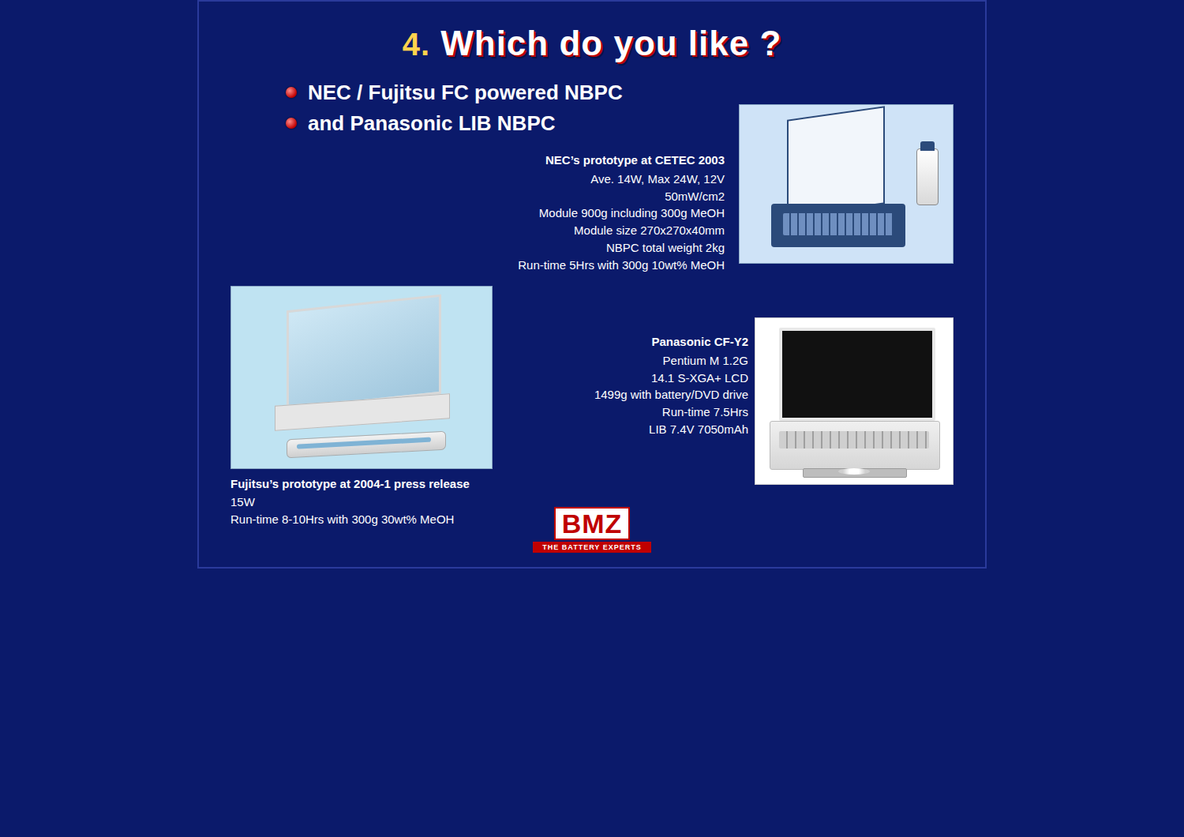4. Which do you like ?
NEC / Fujitsu FC powered NBPC
and Panasonic LIB NBPC
NEC’s prototype at CETEC 2003
Ave. 14W, Max 24W, 12V
50mW/cm2
Module 900g including 300g MeOH
Module size 270x270x40mm
NBPC total weight 2kg
Run-time 5Hrs with 300g 10wt% MeOH
Fujitsu’s prototype at 2004-1 press release
15W
Run-time 8-10Hrs with 300g 30wt% MeOH
Panasonic CF-Y2
Pentium M 1.2G
14.1 S-XGA+ LCD
1499g with battery/DVD drive
Run-time 7.5Hrs
LIB 7.4V 7050mAh
BMZ THE BATTERY EXPERTS